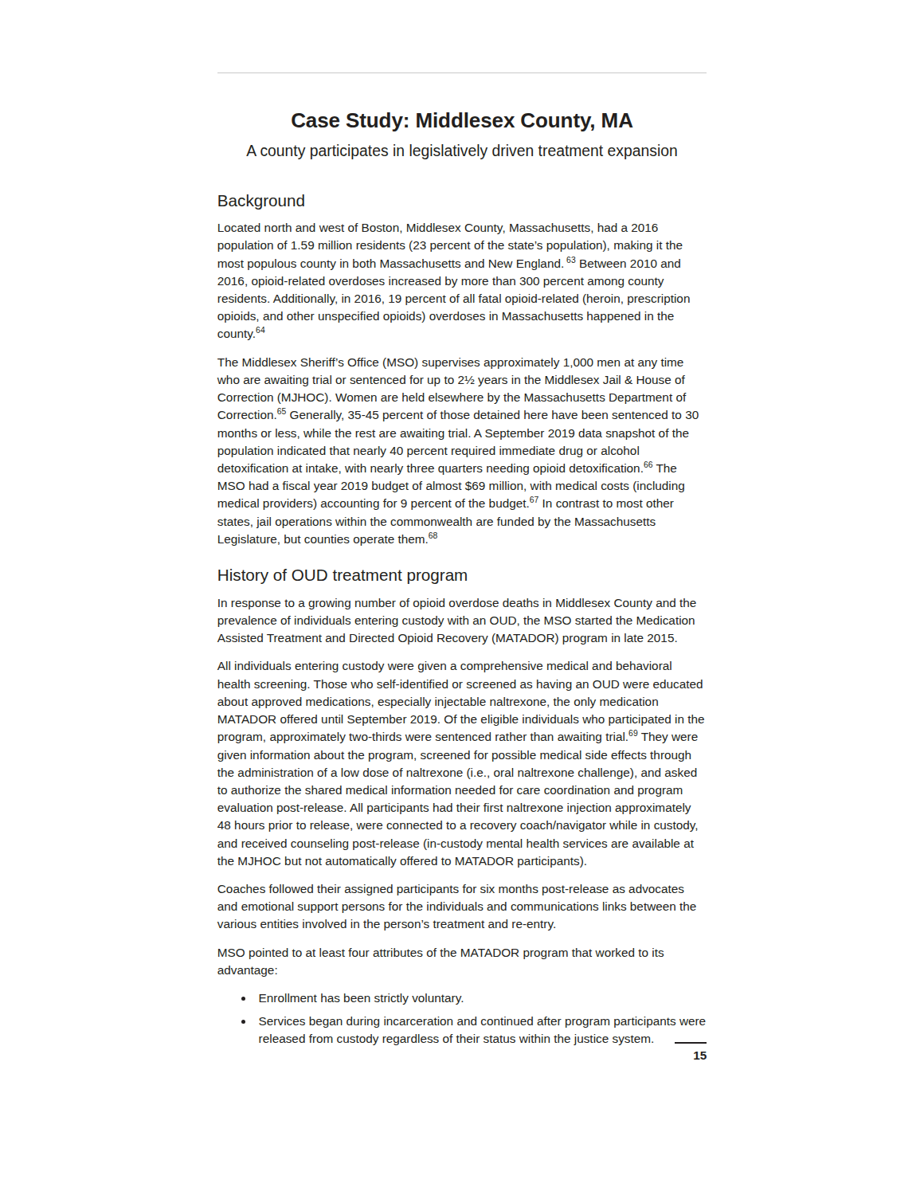Case Study: Middlesex County, MA
A county participates in legislatively driven treatment expansion
Background
Located north and west of Boston, Middlesex County, Massachusetts, had a 2016 population of 1.59 million residents (23 percent of the state’s population), making it the most populous county in both Massachusetts and New England. 63 Between 2010 and 2016, opioid-related overdoses increased by more than 300 percent among county residents. Additionally, in 2016, 19 percent of all fatal opioid-related (heroin, prescription opioids, and other unspecified opioids) overdoses in Massachusetts happened in the county.64
The Middlesex Sheriff’s Office (MSO) supervises approximately 1,000 men at any time who are awaiting trial or sentenced for up to 2½ years in the Middlesex Jail & House of Correction (MJHOC). Women are held elsewhere by the Massachusetts Department of Correction.65 Generally, 35-45 percent of those detained here have been sentenced to 30 months or less, while the rest are awaiting trial. A September 2019 data snapshot of the population indicated that nearly 40 percent required immediate drug or alcohol detoxification at intake, with nearly three quarters needing opioid detoxification.66 The MSO had a fiscal year 2019 budget of almost $69 million, with medical costs (including medical providers) accounting for 9 percent of the budget.67 In contrast to most other states, jail operations within the commonwealth are funded by the Massachusetts Legislature, but counties operate them.68
History of OUD treatment program
In response to a growing number of opioid overdose deaths in Middlesex County and the prevalence of individuals entering custody with an OUD, the MSO started the Medication Assisted Treatment and Directed Opioid Recovery (MATADOR) program in late 2015.
All individuals entering custody were given a comprehensive medical and behavioral health screening. Those who self-identified or screened as having an OUD were educated about approved medications, especially injectable naltrexone, the only medication MATADOR offered until September 2019. Of the eligible individuals who participated in the program, approximately two-thirds were sentenced rather than awaiting trial.69 They were given information about the program, screened for possible medical side effects through the administration of a low dose of naltrexone (i.e., oral naltrexone challenge), and asked to authorize the shared medical information needed for care coordination and program evaluation post-release. All participants had their first naltrexone injection approximately 48 hours prior to release, were connected to a recovery coach/navigator while in custody, and received counseling post-release (in-custody mental health services are available at the MJHOC but not automatically offered to MATADOR participants).
Coaches followed their assigned participants for six months post-release as advocates and emotional support persons for the individuals and communications links between the various entities involved in the person’s treatment and re-entry.
MSO pointed to at least four attributes of the MATADOR program that worked to its advantage:
Enrollment has been strictly voluntary.
Services began during incarceration and continued after program participants were released from custody regardless of their status within the justice system.
15